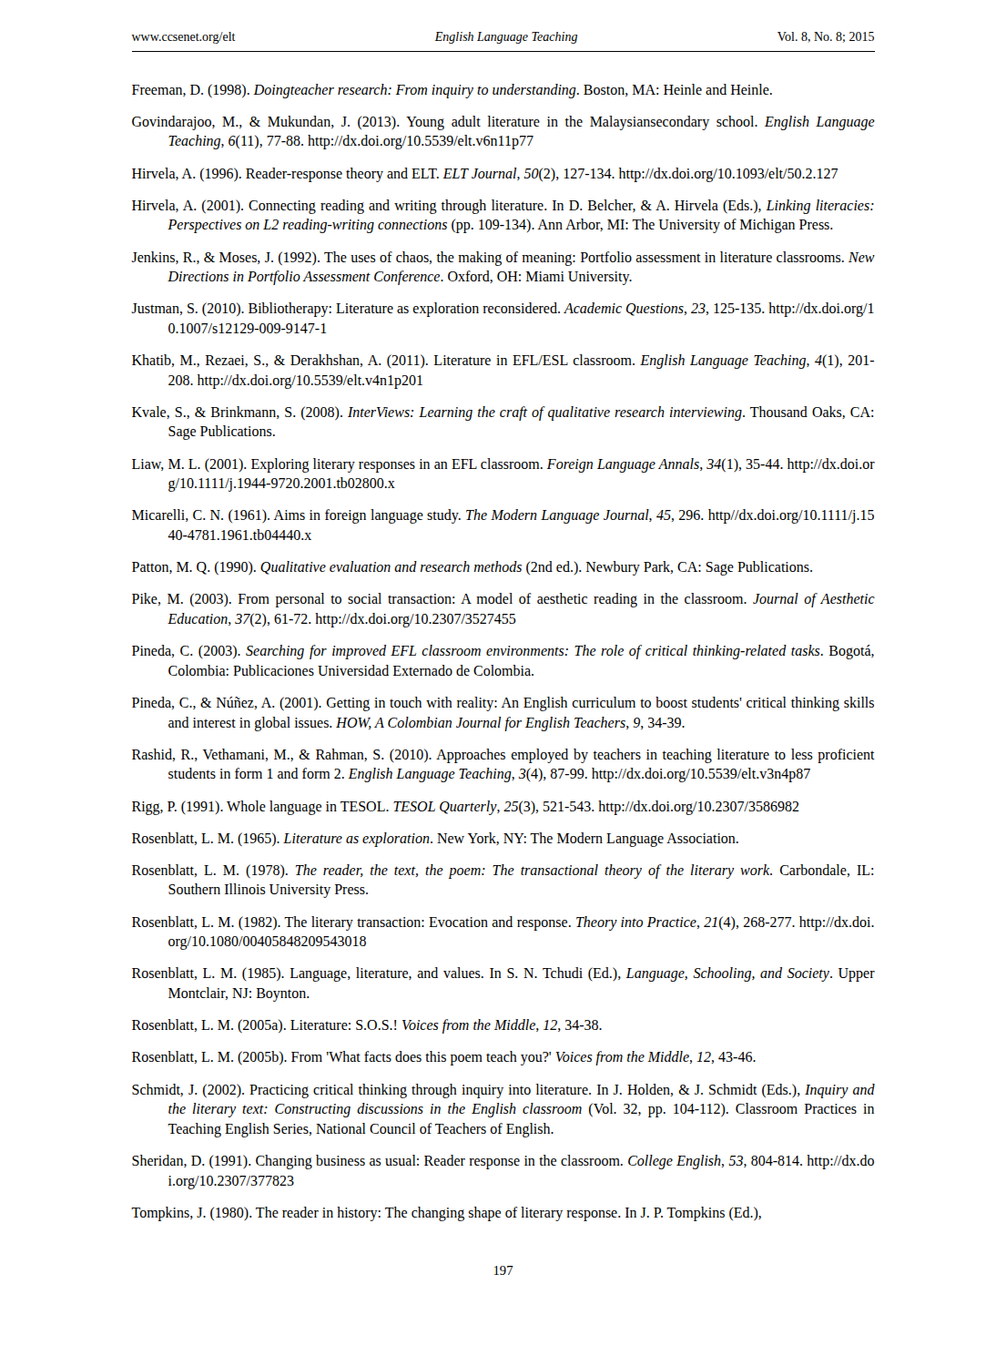www.ccsenet.org/elt English Language Teaching Vol. 8, No. 8; 2015
Freeman, D. (1998). Doingteacher research: From inquiry to understanding. Boston, MA: Heinle and Heinle.
Govindarajoo, M., & Mukundan, J. (2013). Young adult literature in the Malaysiansecondary school. English Language Teaching, 6(11), 77-88. http://dx.doi.org/10.5539/elt.v6n11p77
Hirvela, A. (1996). Reader-response theory and ELT. ELT Journal, 50(2), 127-134. http://dx.doi.org/10.1093/elt/50.2.127
Hirvela, A. (2001). Connecting reading and writing through literature. In D. Belcher, & A. Hirvela (Eds.), Linking literacies: Perspectives on L2 reading-writing connections (pp. 109-134). Ann Arbor, MI: The University of Michigan Press.
Jenkins, R., & Moses, J. (1992). The uses of chaos, the making of meaning: Portfolio assessment in literature classrooms. New Directions in Portfolio Assessment Conference. Oxford, OH: Miami University.
Justman, S. (2010). Bibliotherapy: Literature as exploration reconsidered. Academic Questions, 23, 125-135. http://dx.doi.org/10.1007/s12129-009-9147-1
Khatib, M., Rezaei, S., & Derakhshan, A. (2011). Literature in EFL/ESL classroom. English Language Teaching, 4(1), 201-208. http://dx.doi.org/10.5539/elt.v4n1p201
Kvale, S., & Brinkmann, S. (2008). InterViews: Learning the craft of qualitative research interviewing. Thousand Oaks, CA: Sage Publications.
Liaw, M. L. (2001). Exploring literary responses in an EFL classroom. Foreign Language Annals, 34(1), 35-44. http://dx.doi.org/10.1111/j.1944-9720.2001.tb02800.x
Micarelli, C. N. (1961). Aims in foreign language study. The Modern Language Journal, 45, 296. http//dx.doi.org/10.1111/j.1540-4781.1961.tb04440.x
Patton, M. Q. (1990). Qualitative evaluation and research methods (2nd ed.). Newbury Park, CA: Sage Publications.
Pike, M. (2003). From personal to social transaction: A model of aesthetic reading in the classroom. Journal of Aesthetic Education, 37(2), 61-72. http://dx.doi.org/10.2307/3527455
Pineda, C. (2003). Searching for improved EFL classroom environments: The role of critical thinking-related tasks. Bogotá, Colombia: Publicaciones Universidad Externado de Colombia.
Pineda, C., & Núñez, A. (2001). Getting in touch with reality: An English curriculum to boost students' critical thinking skills and interest in global issues. HOW, A Colombian Journal for English Teachers, 9, 34-39.
Rashid, R., Vethamani, M., & Rahman, S. (2010). Approaches employed by teachers in teaching literature to less proficient students in form 1 and form 2. English Language Teaching, 3(4), 87-99. http://dx.doi.org/10.5539/elt.v3n4p87
Rigg, P. (1991). Whole language in TESOL. TESOL Quarterly, 25(3), 521-543. http://dx.doi.org/10.2307/3586982
Rosenblatt, L. M. (1965). Literature as exploration. New York, NY: The Modern Language Association.
Rosenblatt, L. M. (1978). The reader, the text, the poem: The transactional theory of the literary work. Carbondale, IL: Southern Illinois University Press.
Rosenblatt, L. M. (1982). The literary transaction: Evocation and response. Theory into Practice, 21(4), 268-277. http://dx.doi.org/10.1080/00405848209543018
Rosenblatt, L. M. (1985). Language, literature, and values. In S. N. Tchudi (Ed.), Language, Schooling, and Society. Upper Montclair, NJ: Boynton.
Rosenblatt, L. M. (2005a). Literature: S.O.S.! Voices from the Middle, 12, 34-38.
Rosenblatt, L. M. (2005b). From 'What facts does this poem teach you?' Voices from the Middle, 12, 43-46.
Schmidt, J. (2002). Practicing critical thinking through inquiry into literature. In J. Holden, & J. Schmidt (Eds.), Inquiry and the literary text: Constructing discussions in the English classroom (Vol. 32, pp. 104-112). Classroom Practices in Teaching English Series, National Council of Teachers of English.
Sheridan, D. (1991). Changing business as usual: Reader response in the classroom. College English, 53, 804-814. http://dx.doi.org/10.2307/377823
Tompkins, J. (1980). The reader in history: The changing shape of literary response. In J. P. Tompkins (Ed.),
197